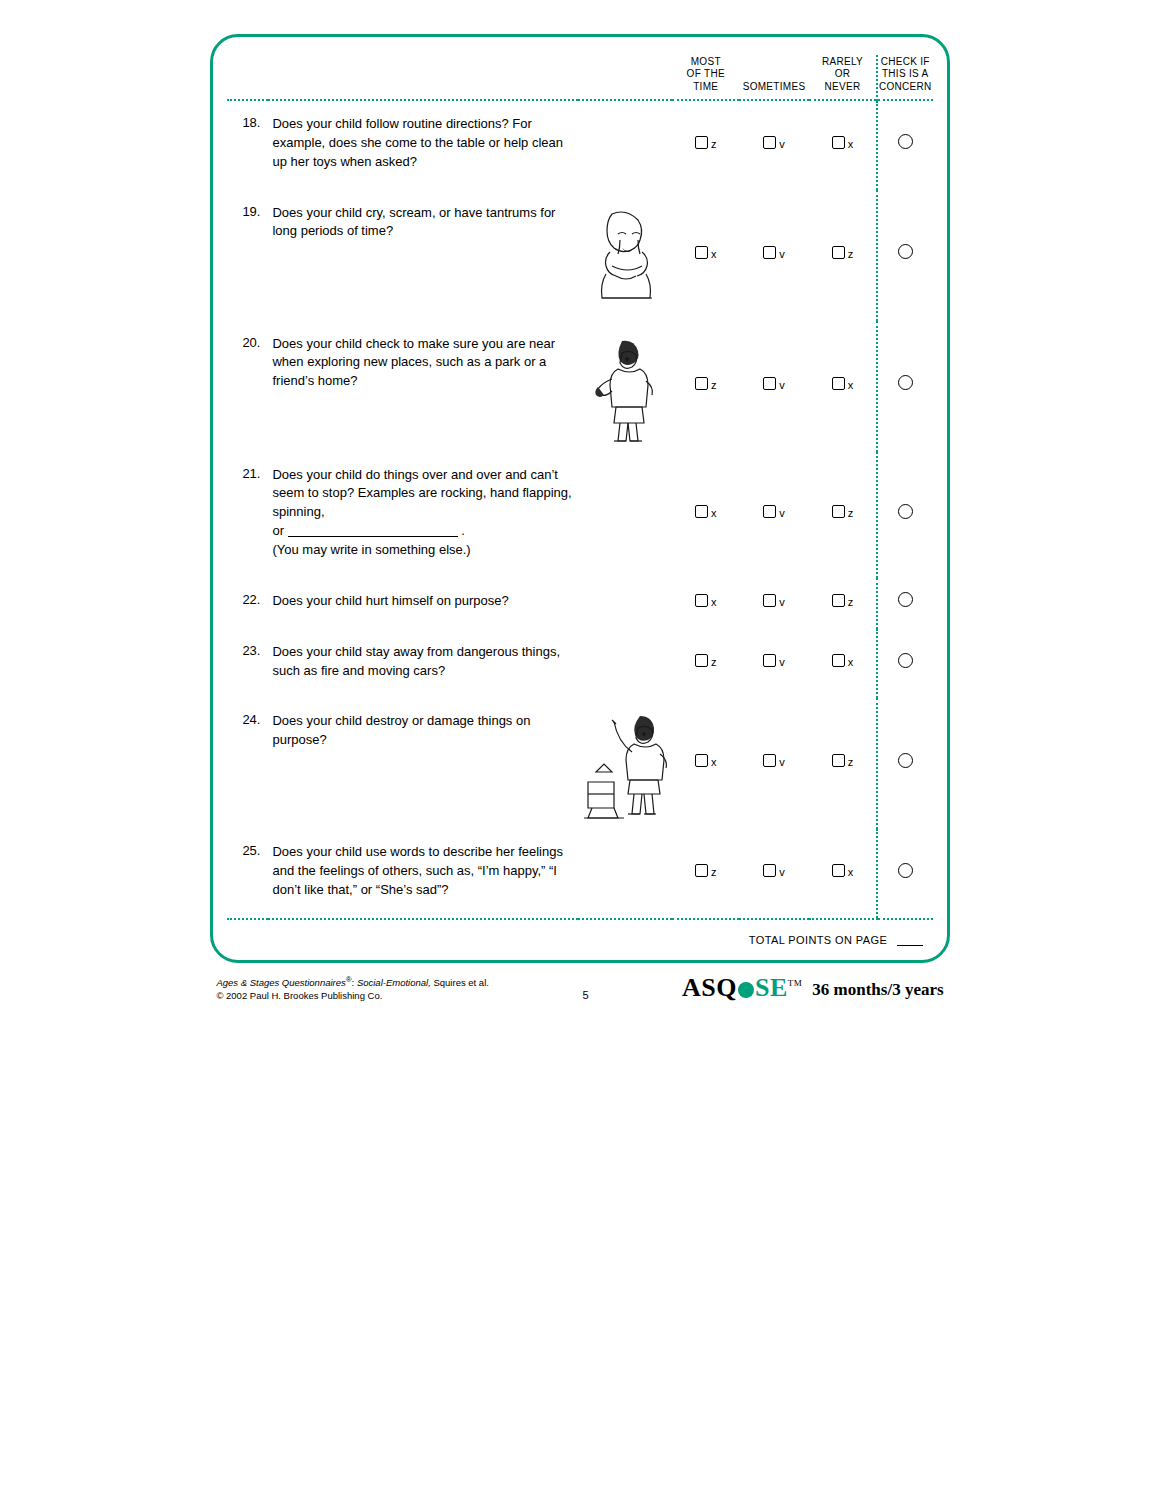| | | | MOST OF THE TIME | SOMETIMES | RARELY OR NEVER | CHECK IF THIS IS A CONCERN |
| --- | --- | --- | --- | --- | --- | --- |
| 18. | Does your child follow routine directions? For example, does she come to the table or help clean up her toys when asked? | | z | v | x | |
| 19. | Does your child cry, scream, or have tantrums for long periods of time? | | x | v | z | |
| 20. | Does your child check to make sure you are near when exploring new places, such as a park or a friend’s home? | | z | v | x | |
| 21. | Does your child do things over and over and can’t seem to stop? Examples are rocking, hand flapping, spinning, or . (You may write in something else.) | | x | v | z | |
| 22. | Does your child hurt himself on purpose? | | x | v | z | |
| 23. | Does your child stay away from dangerous things, such as fire and moving cars? | | z | v | x | |
| 24. | Does your child destroy or damage things on purpose? | | x | v | z | |
| 25. | Does your child use words to describe her feelings and the feelings of others, such as, “I’m happy,” “I don’t like that,” or “She’s sad”? | | z | v | x | |
TOTAL POINTS ON PAGE
Ages & Stages Questionnaires®: Social-Emotional, Squires et al.
© 2002 Paul H. Brookes Publishing Co.
5
ASQ SE TM
36 months/3 years